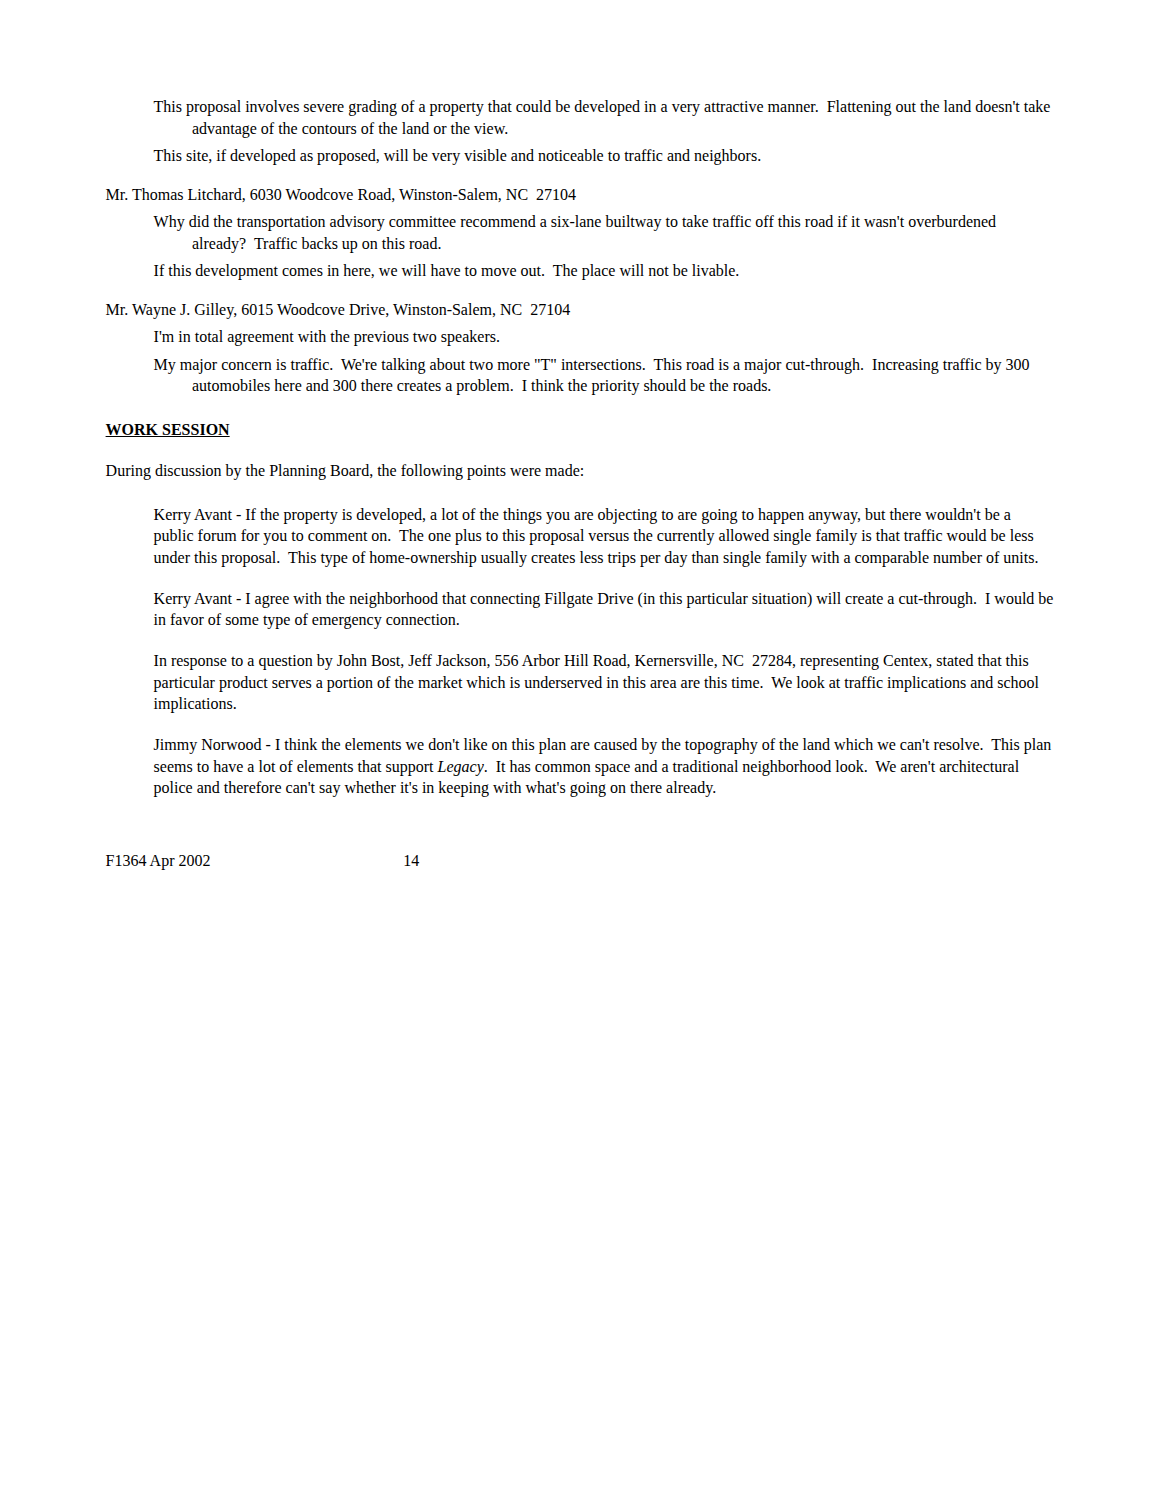This proposal involves severe grading of a property that could be developed in a very attractive manner. Flattening out the land doesn't take advantage of the contours of the land or the view.
This site, if developed as proposed, will be very visible and noticeable to traffic and neighbors.
Mr. Thomas Litchard, 6030 Woodcove Road, Winston-Salem, NC 27104
Why did the transportation advisory committee recommend a six-lane builtway to take traffic off this road if it wasn't overburdened already? Traffic backs up on this road.
If this development comes in here, we will have to move out. The place will not be livable.
Mr. Wayne J. Gilley, 6015 Woodcove Drive, Winston-Salem, NC 27104
I'm in total agreement with the previous two speakers.
My major concern is traffic. We're talking about two more "T" intersections. This road is a major cut-through. Increasing traffic by 300 automobiles here and 300 there creates a problem. I think the priority should be the roads.
WORK SESSION
During discussion by the Planning Board, the following points were made:
Kerry Avant - If the property is developed, a lot of the things you are objecting to are going to happen anyway, but there wouldn't be a public forum for you to comment on. The one plus to this proposal versus the currently allowed single family is that traffic would be less under this proposal. This type of home-ownership usually creates less trips per day than single family with a comparable number of units.
Kerry Avant - I agree with the neighborhood that connecting Fillgate Drive (in this particular situation) will create a cut-through. I would be in favor of some type of emergency connection.
In response to a question by John Bost, Jeff Jackson, 556 Arbor Hill Road, Kernersville, NC 27284, representing Centex, stated that this particular product serves a portion of the market which is underserved in this area are this time. We look at traffic implications and school implications.
Jimmy Norwood - I think the elements we don't like on this plan are caused by the topography of the land which we can't resolve. This plan seems to have a lot of elements that support Legacy. It has common space and a traditional neighborhood look. We aren't architectural police and therefore can't say whether it's in keeping with what's going on there already.
F1364 Apr 2002 14